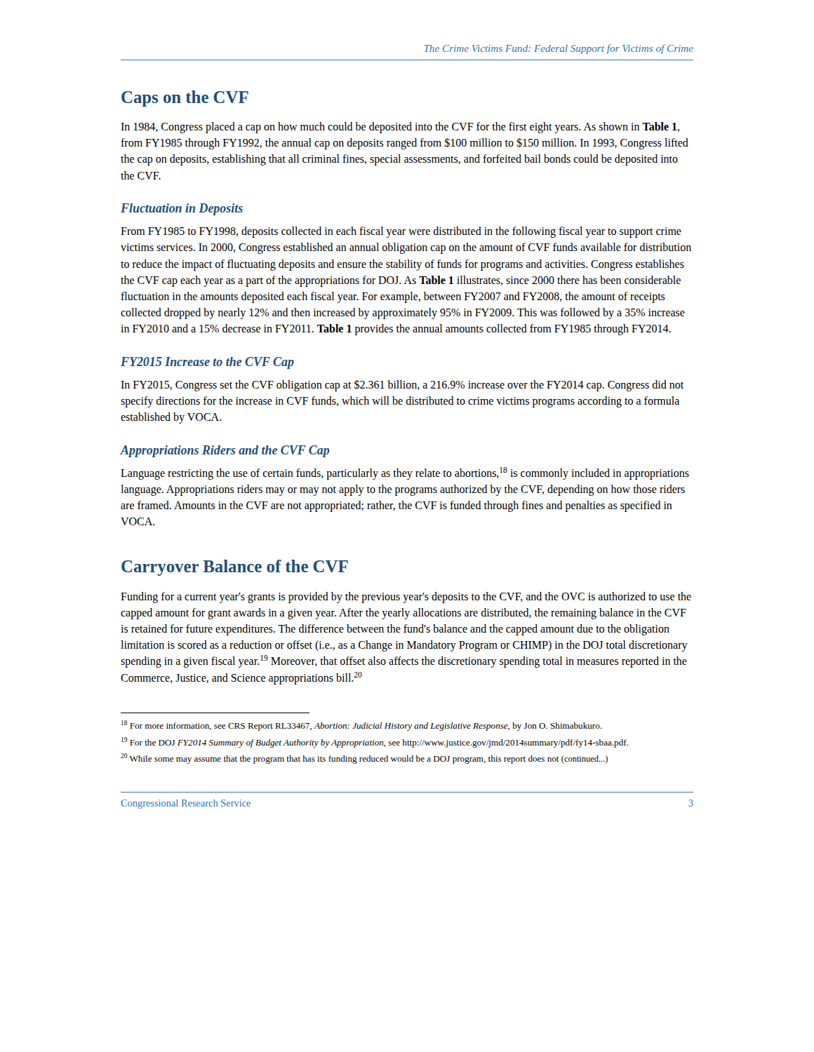The Crime Victims Fund: Federal Support for Victims of Crime
Caps on the CVF
In 1984, Congress placed a cap on how much could be deposited into the CVF for the first eight years. As shown in Table 1, from FY1985 through FY1992, the annual cap on deposits ranged from $100 million to $150 million. In 1993, Congress lifted the cap on deposits, establishing that all criminal fines, special assessments, and forfeited bail bonds could be deposited into the CVF.
Fluctuation in Deposits
From FY1985 to FY1998, deposits collected in each fiscal year were distributed in the following fiscal year to support crime victims services. In 2000, Congress established an annual obligation cap on the amount of CVF funds available for distribution to reduce the impact of fluctuating deposits and ensure the stability of funds for programs and activities. Congress establishes the CVF cap each year as a part of the appropriations for DOJ. As Table 1 illustrates, since 2000 there has been considerable fluctuation in the amounts deposited each fiscal year. For example, between FY2007 and FY2008, the amount of receipts collected dropped by nearly 12% and then increased by approximately 95% in FY2009. This was followed by a 35% increase in FY2010 and a 15% decrease in FY2011. Table 1 provides the annual amounts collected from FY1985 through FY2014.
FY2015 Increase to the CVF Cap
In FY2015, Congress set the CVF obligation cap at $2.361 billion, a 216.9% increase over the FY2014 cap. Congress did not specify directions for the increase in CVF funds, which will be distributed to crime victims programs according to a formula established by VOCA.
Appropriations Riders and the CVF Cap
Language restricting the use of certain funds, particularly as they relate to abortions,18 is commonly included in appropriations language. Appropriations riders may or may not apply to the programs authorized by the CVF, depending on how those riders are framed. Amounts in the CVF are not appropriated; rather, the CVF is funded through fines and penalties as specified in VOCA.
Carryover Balance of the CVF
Funding for a current year's grants is provided by the previous year's deposits to the CVF, and the OVC is authorized to use the capped amount for grant awards in a given year. After the yearly allocations are distributed, the remaining balance in the CVF is retained for future expenditures. The difference between the fund's balance and the capped amount due to the obligation limitation is scored as a reduction or offset (i.e., as a Change in Mandatory Program or CHIMP) in the DOJ total discretionary spending in a given fiscal year.19 Moreover, that offset also affects the discretionary spending total in measures reported in the Commerce, Justice, and Science appropriations bill.20
18 For more information, see CRS Report RL33467, Abortion: Judicial History and Legislative Response, by Jon O. Shimabukuro.
19 For the DOJ FY2014 Summary of Budget Authority by Appropriation, see http://www.justice.gov/jmd/2014summary/pdf/fy14-sbaa.pdf.
20 While some may assume that the program that has its funding reduced would be a DOJ program, this report does not (continued...)
Congressional Research Service 3